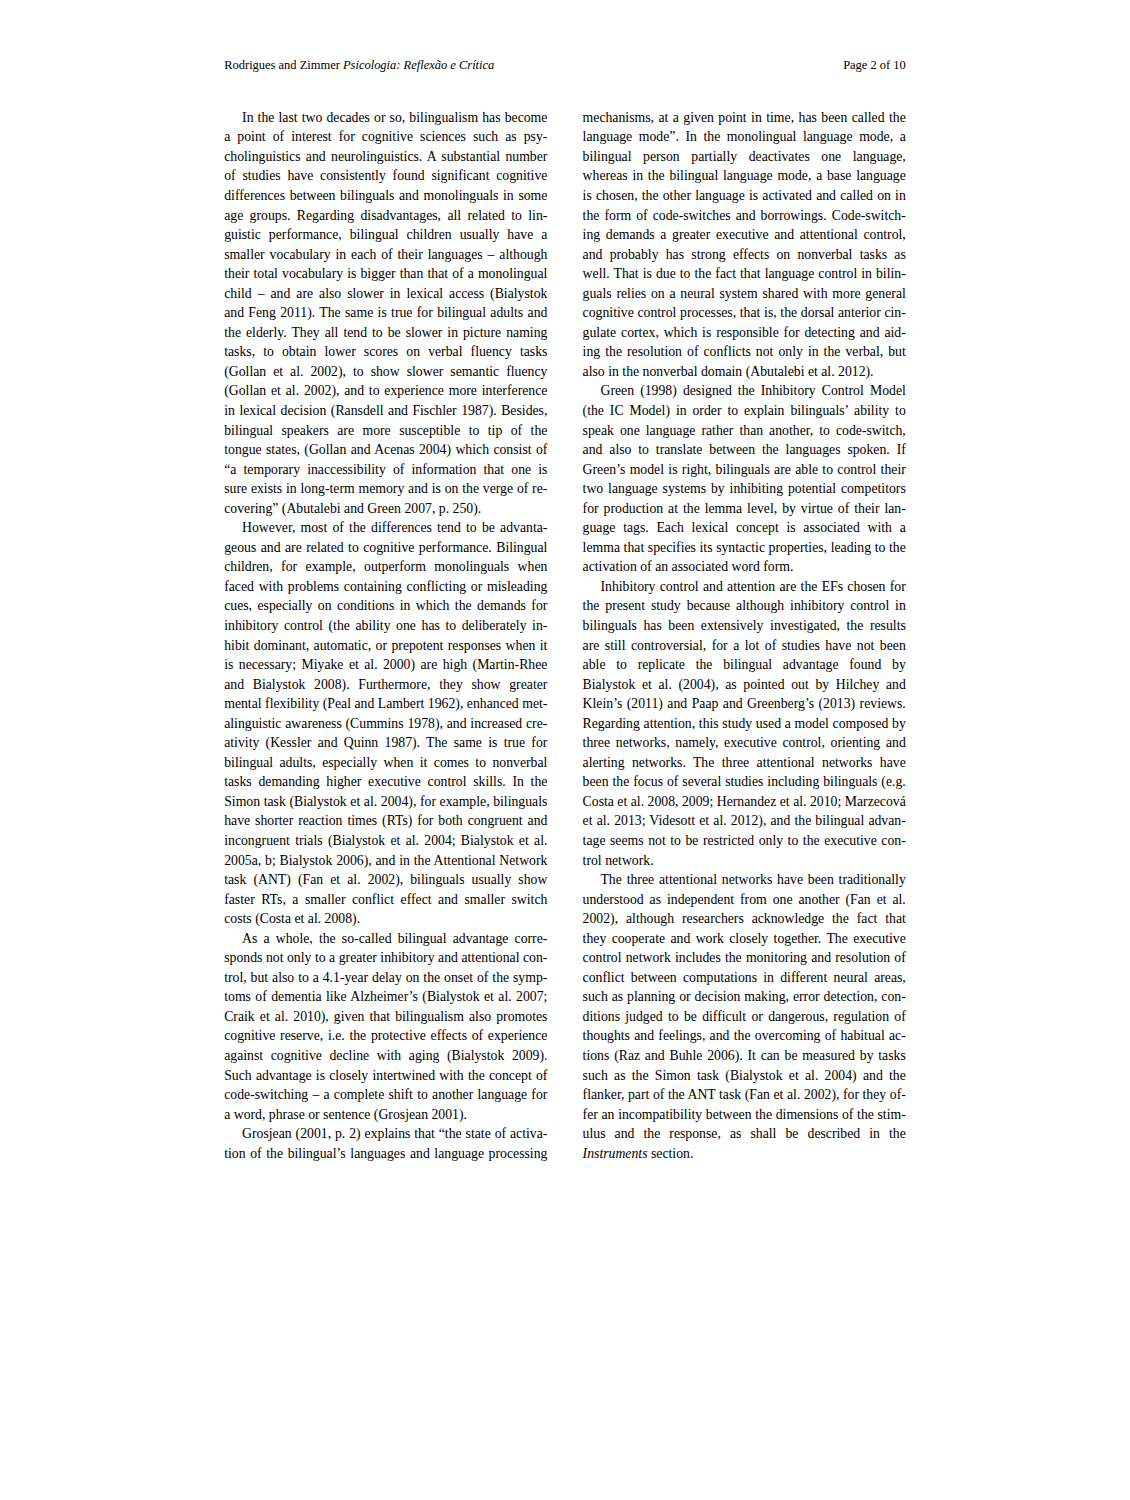Rodrigues and Zimmer Psicologia: Reflexão e Crítica
Page 2 of 10
In the last two decades or so, bilingualism has become a point of interest for cognitive sciences such as psycholinguistics and neurolinguistics. A substantial number of studies have consistently found significant cognitive differences between bilinguals and monolinguals in some age groups. Regarding disadvantages, all related to linguistic performance, bilingual children usually have a smaller vocabulary in each of their languages – although their total vocabulary is bigger than that of a monolingual child – and are also slower in lexical access (Bialystok and Feng 2011). The same is true for bilingual adults and the elderly. They all tend to be slower in picture naming tasks, to obtain lower scores on verbal fluency tasks (Gollan et al. 2002), to show slower semantic fluency (Gollan et al. 2002), and to experience more interference in lexical decision (Ransdell and Fischler 1987). Besides, bilingual speakers are more susceptible to tip of the tongue states, (Gollan and Acenas 2004) which consist of “a temporary inaccessibility of information that one is sure exists in long-term memory and is on the verge of recovering” (Abutalebi and Green 2007, p. 250).
However, most of the differences tend to be advantageous and are related to cognitive performance. Bilingual children, for example, outperform monolinguals when faced with problems containing conflicting or misleading cues, especially on conditions in which the demands for inhibitory control (the ability one has to deliberately inhibit dominant, automatic, or prepotent responses when it is necessary; Miyake et al. 2000) are high (Martin-Rhee and Bialystok 2008). Furthermore, they show greater mental flexibility (Peal and Lambert 1962), enhanced metalinguistic awareness (Cummins 1978), and increased creativity (Kessler and Quinn 1987). The same is true for bilingual adults, especially when it comes to nonverbal tasks demanding higher executive control skills. In the Simon task (Bialystok et al. 2004), for example, bilinguals have shorter reaction times (RTs) for both congruent and incongruent trials (Bialystok et al. 2004; Bialystok et al. 2005a, b; Bialystok 2006), and in the Attentional Network task (ANT) (Fan et al. 2002), bilinguals usually show faster RTs, a smaller conflict effect and smaller switch costs (Costa et al. 2008).
As a whole, the so-called bilingual advantage corresponds not only to a greater inhibitory and attentional control, but also to a 4.1-year delay on the onset of the symptoms of dementia like Alzheimer’s (Bialystok et al. 2007; Craik et al. 2010), given that bilingualism also promotes cognitive reserve, i.e. the protective effects of experience against cognitive decline with aging (Bialystok 2009). Such advantage is closely intertwined with the concept of code-switching – a complete shift to another language for a word, phrase or sentence (Grosjean 2001).
Grosjean (2001, p. 2) explains that “the state of activation of the bilingual’s languages and language processing mechanisms, at a given point in time, has been called the language mode”. In the monolingual language mode, a bilingual person partially deactivates one language, whereas in the bilingual language mode, a base language is chosen, the other language is activated and called on in the form of code-switches and borrowings. Code-switching demands a greater executive and attentional control, and probably has strong effects on nonverbal tasks as well. That is due to the fact that language control in bilinguals relies on a neural system shared with more general cognitive control processes, that is, the dorsal anterior cingulate cortex, which is responsible for detecting and aiding the resolution of conflicts not only in the verbal, but also in the nonverbal domain (Abutalebi et al. 2012).
Green (1998) designed the Inhibitory Control Model (the IC Model) in order to explain bilinguals’ ability to speak one language rather than another, to code-switch, and also to translate between the languages spoken. If Green’s model is right, bilinguals are able to control their two language systems by inhibiting potential competitors for production at the lemma level, by virtue of their language tags. Each lexical concept is associated with a lemma that specifies its syntactic properties, leading to the activation of an associated word form.
Inhibitory control and attention are the EFs chosen for the present study because although inhibitory control in bilinguals has been extensively investigated, the results are still controversial, for a lot of studies have not been able to replicate the bilingual advantage found by Bialystok et al. (2004), as pointed out by Hilchey and Klein’s (2011) and Paap and Greenberg’s (2013) reviews. Regarding attention, this study used a model composed by three networks, namely, executive control, orienting and alerting networks. The three attentional networks have been the focus of several studies including bilinguals (e.g. Costa et al. 2008, 2009; Hernandez et al. 2010; Marzecová et al. 2013; Videsott et al. 2012), and the bilingual advantage seems not to be restricted only to the executive control network.
The three attentional networks have been traditionally understood as independent from one another (Fan et al. 2002), although researchers acknowledge the fact that they cooperate and work closely together. The executive control network includes the monitoring and resolution of conflict between computations in different neural areas, such as planning or decision making, error detection, conditions judged to be difficult or dangerous, regulation of thoughts and feelings, and the overcoming of habitual actions (Raz and Buhle 2006). It can be measured by tasks such as the Simon task (Bialystok et al. 2004) and the flanker, part of the ANT task (Fan et al. 2002), for they offer an incompatibility between the dimensions of the stimulus and the response, as shall be described in the Instruments section.